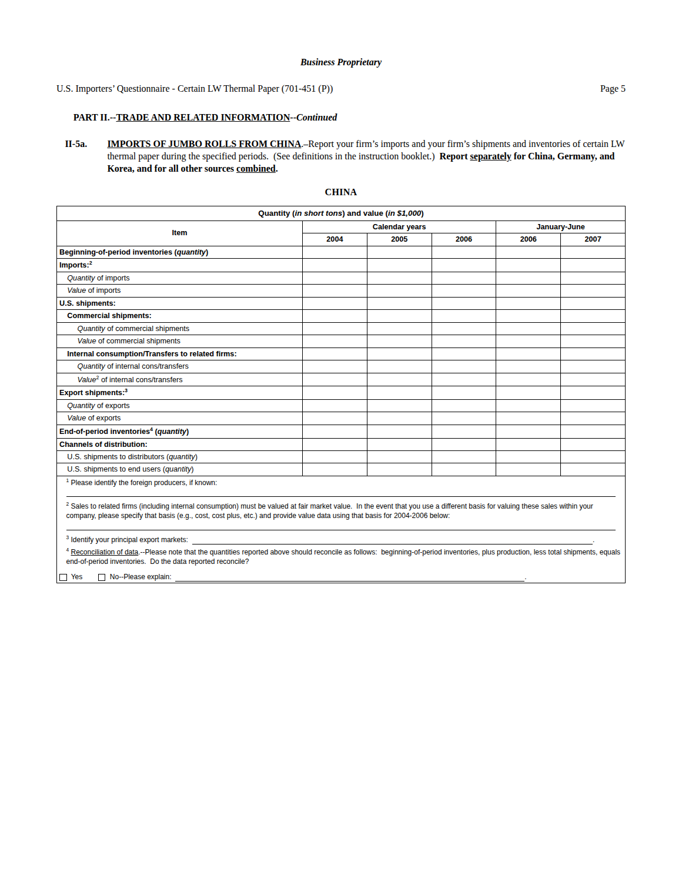Business Proprietary
U.S. Importers’ Questionnaire - Certain LW Thermal Paper (701-451 (P))
Page 5
PART II.--TRADE AND RELATED INFORMATION--Continued
II-5a.
IMPORTS OF JUMBO ROLLS FROM CHINA.–Report your firm’s imports and your firm’s shipments and inventories of certain LW thermal paper during the specified periods. (See definitions in the instruction booklet.) Report separately for China, Germany, and Korea, and for all other sources combined.
CHINA
| Quantity ( in short tons ) and value ( in $1,000 ) |
| Item | Calendar years | January-June |
| 2004 | 2005 | 2006 | 2006 | 2007 |
| Beginning-of-period inventories ( quantity ) | | | | | |
| Imports: 2 | | | | | |
| Quantity of imports | | | | | |
| Value of imports | | | | | |
| U.S. shipments: | | | | | |
| Commercial shipments: | | | | | |
| Quantity of commercial shipments | | | | | |
| Value of commercial shipments | | | | | |
| Internal consumption/Transfers to related firms: | | | | | |
| Quantity of internal cons/transfers | | | | | |
| Value 2 of internal cons/transfers | | | | | |
| Export shipments: 3 | | | | | |
| Quantity of exports | | | | | |
| Value of exports | | | | | |
| End-of-period inventories 4 ( quantity ) | | | | | |
| Channels of distribution: | | | | | |
| U.S. shipments to distributors ( quantity ) | | | | | |
| U.S. shipments to end users ( quantity ) | | | | | |
| 1 Please identify the foreign producers, if known: 2 Sales to related firms (including internal consumption) must be valued at fair market value. In the event that you use a different basis for valuing these sales within your company, please specify that basis (e.g., cost, cost plus, etc.) and provide value data using that basis for 2004-2006 below: 3 Identify your principal export markets: . 4 Reconciliation of data .--Please note that the quantities reported above should reconcile as follows: beginning-of-period inventories, plus production, less total shipments, equals end-of-period inventories. Do the data reported reconcile? Yes No--Please explain: . |